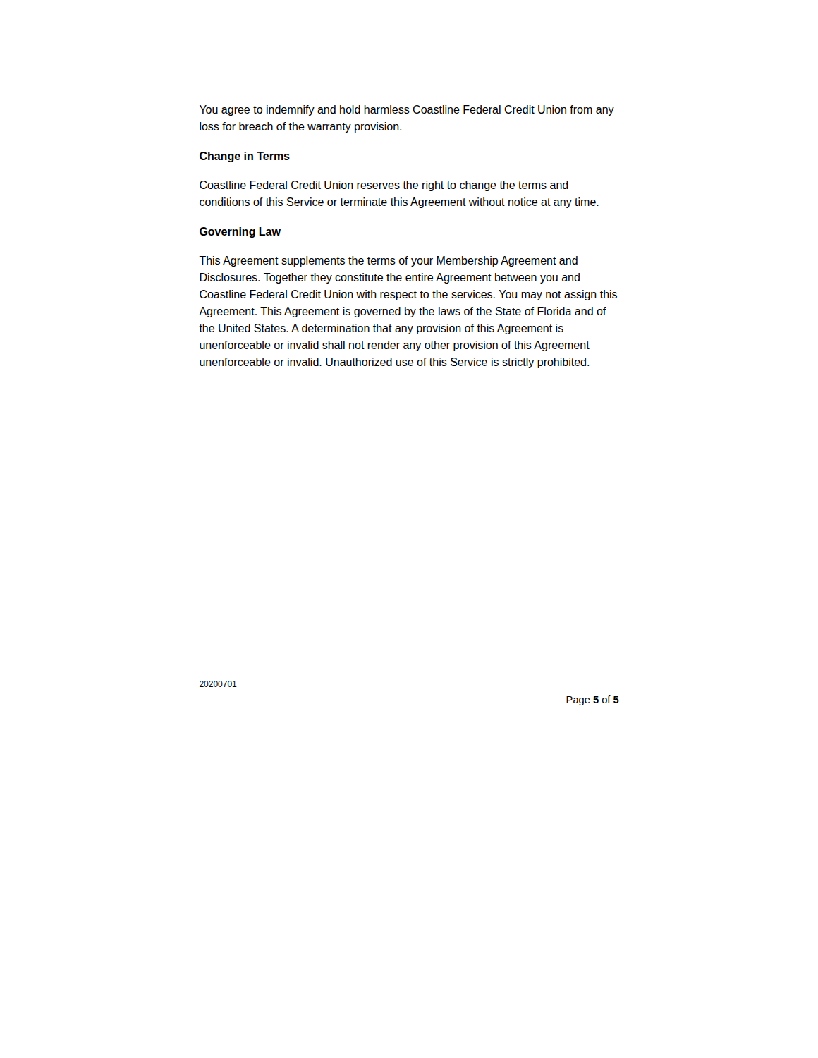You agree to indemnify and hold harmless Coastline Federal Credit Union from any loss for breach of the warranty provision.
Change in Terms
Coastline Federal Credit Union reserves the right to change the terms and conditions of this Service or terminate this Agreement without notice at any time.
Governing Law
This Agreement supplements the terms of your Membership Agreement and Disclosures. Together they constitute the entire Agreement between you and Coastline Federal Credit Union with respect to the services. You may not assign this Agreement. This Agreement is governed by the laws of the State of Florida and of the United States. A determination that any provision of this Agreement is unenforceable or invalid shall not render any other provision of this Agreement unenforceable or invalid. Unauthorized use of this Service is strictly prohibited.
20200701 Page 5 of 5